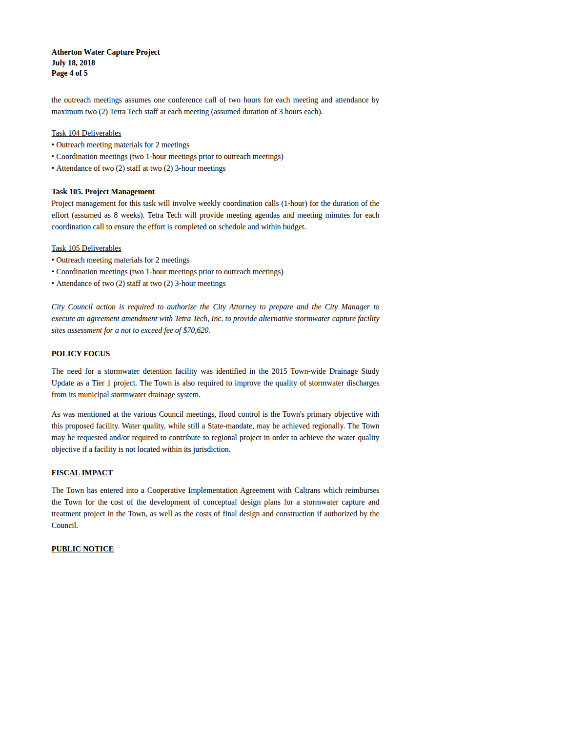Atherton Water Capture Project
July 18, 2018
Page 4 of 5
the outreach meetings assumes one conference call of two hours for each meeting and attendance by maximum two (2) Tetra Tech staff at each meeting (assumed duration of 3 hours each).
Task 104 Deliverables
Outreach meeting materials for 2 meetings
Coordination meetings (two 1-hour meetings prior to outreach meetings)
Attendance of two (2) staff at two (2) 3-hour meetings
Task 105. Project Management
Project management for this task will involve weekly coordination calls (1-hour) for the duration of the effort (assumed as 8 weeks). Tetra Tech will provide meeting agendas and meeting minutes for each coordination call to ensure the effort is completed on schedule and within budget.
Task 105 Deliverables
Outreach meeting materials for 2 meetings
Coordination meetings (two 1-hour meetings prior to outreach meetings)
Attendance of two (2) staff at two (2) 3-hour meetings
City Council action is required to authorize the City Attorney to prepare and the City Manager to execute an agreement amendment with Tetra Tech, Inc. to provide alternative stormwater capture facility sites assessment for a not to exceed fee of $70,620.
POLICY FOCUS
The need for a stormwater detention facility was identified in the 2015 Town-wide Drainage Study Update as a Tier 1 project. The Town is also required to improve the quality of stormwater discharges from its municipal stormwater drainage system.
As was mentioned at the various Council meetings, flood control is the Town's primary objective with this proposed facility. Water quality, while still a State-mandate, may be achieved regionally. The Town may be requested and/or required to contribute to regional project in order to achieve the water quality objective if a facility is not located within its jurisdiction.
FISCAL IMPACT
The Town has entered into a Cooperative Implementation Agreement with Caltrans which reimburses the Town for the cost of the development of conceptual design plans for a stormwater capture and treatment project in the Town, as well as the costs of final design and construction if authorized by the Council.
PUBLIC NOTICE